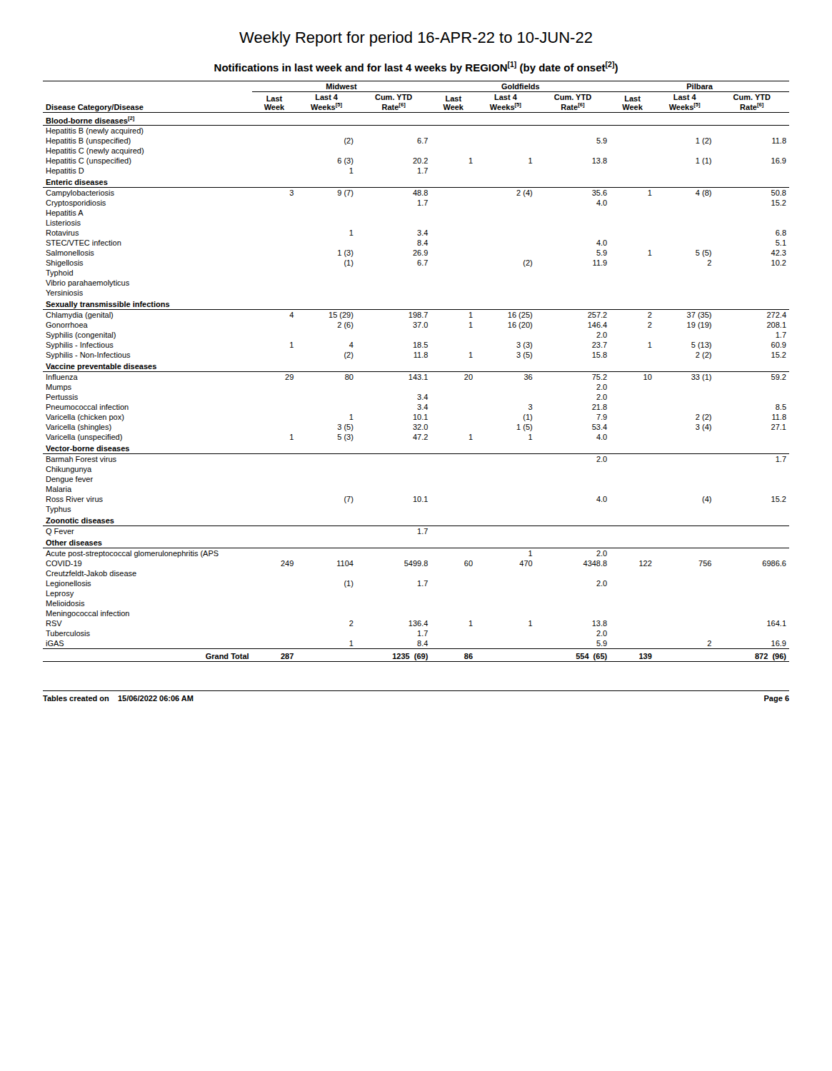Weekly Report for period 16-APR-22 to 10-JUN-22
Notifications in last week and for last 4 weeks by REGION[1] (by date of onset[2])
| | Midwest | Goldfields | Pilbara |
| --- | --- | --- | --- |
| Disease Category/Disease | Last Week | Last 4 Weeks [5] | Cum. YTD Rate [6] | Last Week | Last 4 Weeks [5] | Cum. YTD Rate [6] | Last Week | Last 4 Weeks [5] | Cum. YTD Rate [6] |
| Blood-borne diseases [2] |
| Hepatitis B (newly acquired) | | | | | | | | | |
| Hepatitis B (unspecified) | | (2) | 6.7 | | | 5.9 | | 1 (2) | 11.8 |
| Hepatitis C (newly acquired) | | | | | | | | | |
| Hepatitis C (unspecified) | | 6 (3) | 20.2 | 1 | 1 | 13.8 | | 1 (1) | 16.9 |
| Hepatitis D | | 1 | 1.7 | | | | | | |
| Enteric diseases |
| Campylobacteriosis | 3 | 9 (7) | 48.8 | | 2 (4) | 35.6 | 1 | 4 (8) | 50.8 |
| Cryptosporidiosis | | | 1.7 | | | 4.0 | | | 15.2 |
| Hepatitis A | | | | | | | | | |
| Listeriosis | | | | | | | | | |
| Rotavirus | | 1 | 3.4 | | | | | | 6.8 |
| STEC/VTEC infection | | | 8.4 | | | 4.0 | | | 5.1 |
| Salmonellosis | | 1 (3) | 26.9 | | | 5.9 | 1 | 5 (5) | 42.3 |
| Shigellosis | | (1) | 6.7 | | (2) | 11.9 | | 2 | 10.2 |
| Typhoid | | | | | | | | | |
| Vibrio parahaemolyticus | | | | | | | | | |
| Yersiniosis | | | | | | | | | |
| Sexually transmissible infections |
| Chlamydia (genital) | 4 | 15 (29) | 198.7 | 1 | 16 (25) | 257.2 | 2 | 37 (35) | 272.4 |
| Gonorrhoea | | 2 (6) | 37.0 | 1 | 16 (20) | 146.4 | 2 | 19 (19) | 208.1 |
| Syphilis (congenital) | | | | | | 2.0 | | | 1.7 |
| Syphilis - Infectious | 1 | 4 | 18.5 | | 3 (3) | 23.7 | 1 | 5 (13) | 60.9 |
| Syphilis - Non-Infectious | | (2) | 11.8 | 1 | 3 (5) | 15.8 | | 2 (2) | 15.2 |
| Vaccine preventable diseases |
| Influenza | 29 | 80 | 143.1 | 20 | 36 | 75.2 | 10 | 33 (1) | 59.2 |
| Mumps | | | | | | 2.0 | | | |
| Pertussis | | | 3.4 | | | 2.0 | | | |
| Pneumococcal infection | | | 3.4 | | 3 | 21.8 | | | 8.5 |
| Varicella (chicken pox) | | 1 | 10.1 | | (1) | 7.9 | | 2 (2) | 11.8 |
| Varicella (shingles) | | 3 (5) | 32.0 | | 1 (5) | 53.4 | | 3 (4) | 27.1 |
| Varicella (unspecified) | 1 | 5 (3) | 47.2 | 1 | 1 | 4.0 | | | |
| Vector-borne diseases |
| Barmah Forest virus | | | | | | 2.0 | | | 1.7 |
| Chikungunya | | | | | | | | | |
| Dengue fever | | | | | | | | | |
| Malaria | | | | | | | | | |
| Ross River virus | | (7) | 10.1 | | | 4.0 | | (4) | 15.2 |
| Typhus | | | | | | | | | |
| Zoonotic diseases |
| Q Fever | | | 1.7 | | | | | | |
| Other diseases |
| Acute post-streptococcal glomerulonephritis (APS | | | | | 1 | 2.0 | | | |
| COVID-19 | 249 | 1104 | 5499.8 | 60 | 470 | 4348.8 | 122 | 756 | 6986.6 |
| Creutzfeldt-Jakob disease | | | | | | | | | |
| Legionellosis | | (1) | 1.7 | | | 2.0 | | | |
| Leprosy | | | | | | | | | |
| Melioidosis | | | | | | | | | |
| Meningococcal infection | | | | | | | | | |
| RSV | | 2 | 136.4 | 1 | 1 | 13.8 | | | 164.1 |
| Tuberculosis | | | 1.7 | | | 2.0 | | | |
| iGAS | | 1 | 8.4 | | | 5.9 | | 2 | 16.9 |
| Grand Total | 287 | 1235 (69) | 86 | 554 (65) | 139 | 872 (96) |
Tables created on 15/06/2022 06:06 AM
Page 6